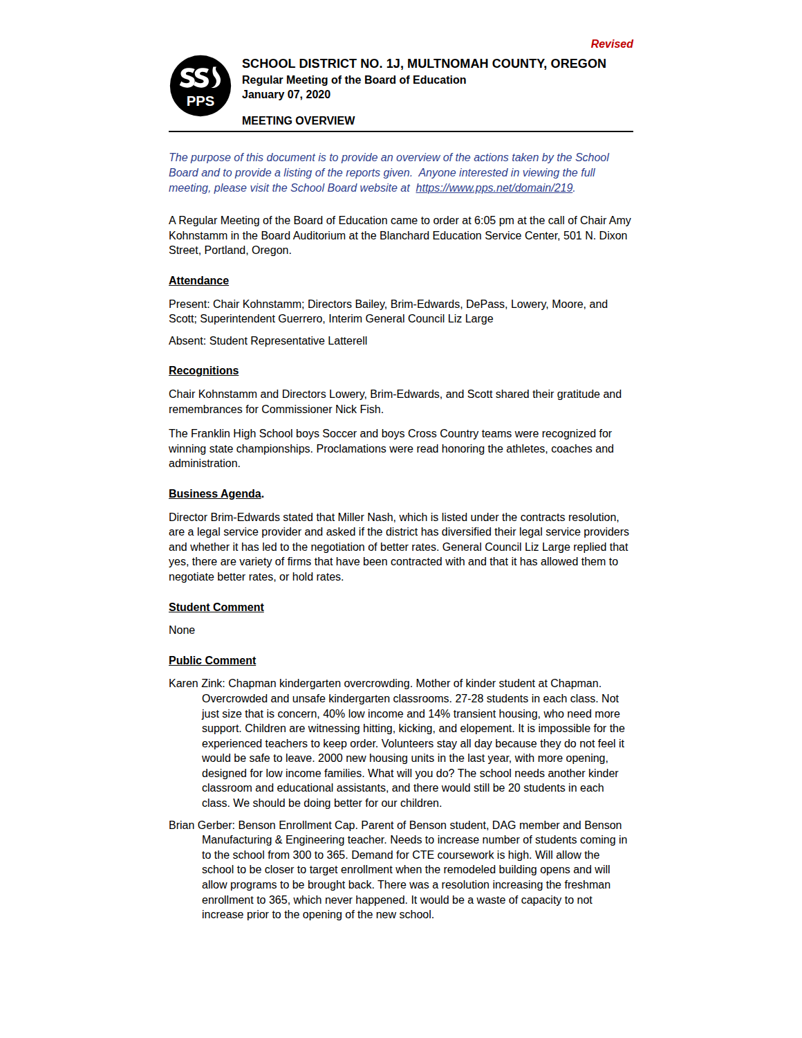Revised
PPS
SCHOOL DISTRICT NO. 1J, MULTNOMAH COUNTY, OREGON
Regular Meeting of the Board of Education
January 07, 2020
MEETING OVERVIEW
The purpose of this document is to provide an overview of the actions taken by the School Board and to provide a listing of the reports given. Anyone interested in viewing the full meeting, please visit the School Board website at https://www.pps.net/domain/219.
A Regular Meeting of the Board of Education came to order at 6:05 pm at the call of Chair Amy Kohnstamm in the Board Auditorium at the Blanchard Education Service Center, 501 N. Dixon Street, Portland, Oregon.
Attendance
Present: Chair Kohnstamm; Directors Bailey, Brim-Edwards, DePass, Lowery, Moore, and Scott; Superintendent Guerrero, Interim General Council Liz Large
Absent: Student Representative Latterell
Recognitions
Chair Kohnstamm and Directors Lowery, Brim-Edwards, and Scott shared their gratitude and remembrances for Commissioner Nick Fish.
The Franklin High School boys Soccer and boys Cross Country teams were recognized for winning state championships. Proclamations were read honoring the athletes, coaches and administration.
Business Agenda.
Director Brim-Edwards stated that Miller Nash, which is listed under the contracts resolution, are a legal service provider and asked if the district has diversified their legal service providers and whether it has led to the negotiation of better rates. General Council Liz Large replied that yes, there are variety of firms that have been contracted with and that it has allowed them to negotiate better rates, or hold rates.
Student Comment
None
Public Comment
Karen Zink: Chapman kindergarten overcrowding. Mother of kinder student at Chapman. Overcrowded and unsafe kindergarten classrooms. 27-28 students in each class. Not just size that is concern, 40% low income and 14% transient housing, who need more support. Children are witnessing hitting, kicking, and elopement. It is impossible for the experienced teachers to keep order. Volunteers stay all day because they do not feel it would be safe to leave. 2000 new housing units in the last year, with more opening, designed for low income families. What will you do? The school needs another kinder classroom and educational assistants, and there would still be 20 students in each class. We should be doing better for our children.
Brian Gerber: Benson Enrollment Cap. Parent of Benson student, DAG member and Benson Manufacturing & Engineering teacher. Needs to increase number of students coming in to the school from 300 to 365. Demand for CTE coursework is high. Will allow the school to be closer to target enrollment when the remodeled building opens and will allow programs to be brought back. There was a resolution increasing the freshman enrollment to 365, which never happened. It would be a waste of capacity to not increase prior to the opening of the new school.